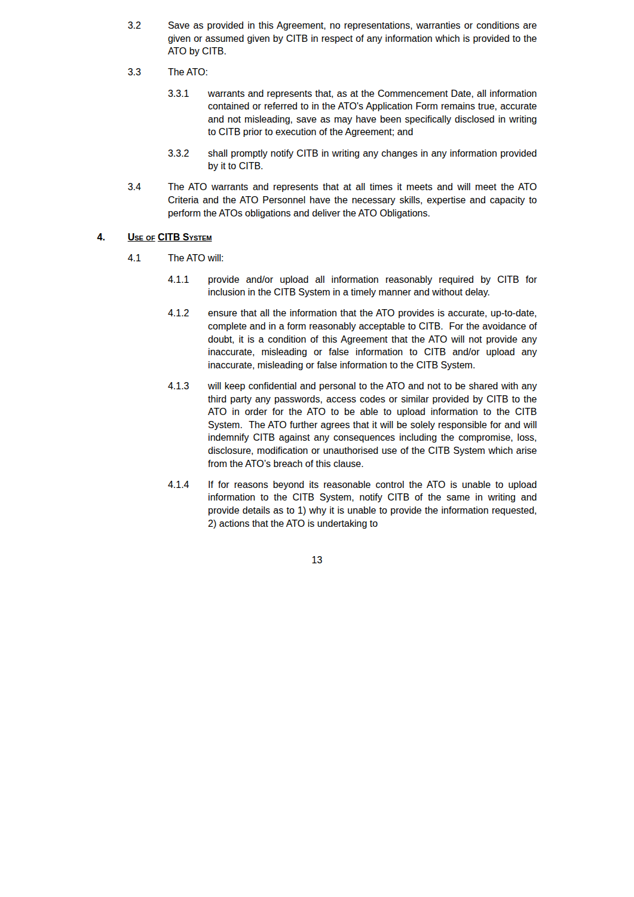3.2
Save as provided in this Agreement, no representations, warranties or conditions are given or assumed given by CITB in respect of any information which is provided to the ATO by CITB.
3.3
The ATO:
3.3.1
warrants and represents that, as at the Commencement Date, all information contained or referred to in the ATO's Application Form remains true, accurate and not misleading, save as may have been specifically disclosed in writing to CITB prior to execution of the Agreement; and
3.3.2
shall promptly notify CITB in writing any changes in any information provided by it to CITB.
3.4
The ATO warrants and represents that at all times it meets and will meet the ATO Criteria and the ATO Personnel have the necessary skills, expertise and capacity to perform the ATOs obligations and deliver the ATO Obligations.
4. Use of CITB S ystem
4.1
The ATO will:
4.1.1
provide and/or upload all information reasonably required by CITB for inclusion in the CITB System in a timely manner and without delay.
4.1.2
ensure that all the information that the ATO provides is accurate, up-to-date, complete and in a form reasonably acceptable to CITB. For the avoidance of doubt, it is a condition of this Agreement that the ATO will not provide any inaccurate, misleading or false information to CITB and/or upload any inaccurate, misleading or false information to the CITB System.
4.1.3
will keep confidential and personal to the ATO and not to be shared with any third party any passwords, access codes or similar provided by CITB to the ATO in order for the ATO to be able to upload information to the CITB System. The ATO further agrees that it will be solely responsible for and will indemnify CITB against any consequences including the compromise, loss, disclosure, modification or unauthorised use of the CITB System which arise from the ATO’s breach of this clause.
4.1.4
If for reasons beyond its reasonable control the ATO is unable to upload information to the CITB System, notify CITB of the same in writing and provide details as to 1) why it is unable to provide the information requested, 2) actions that the ATO is undertaking to
13